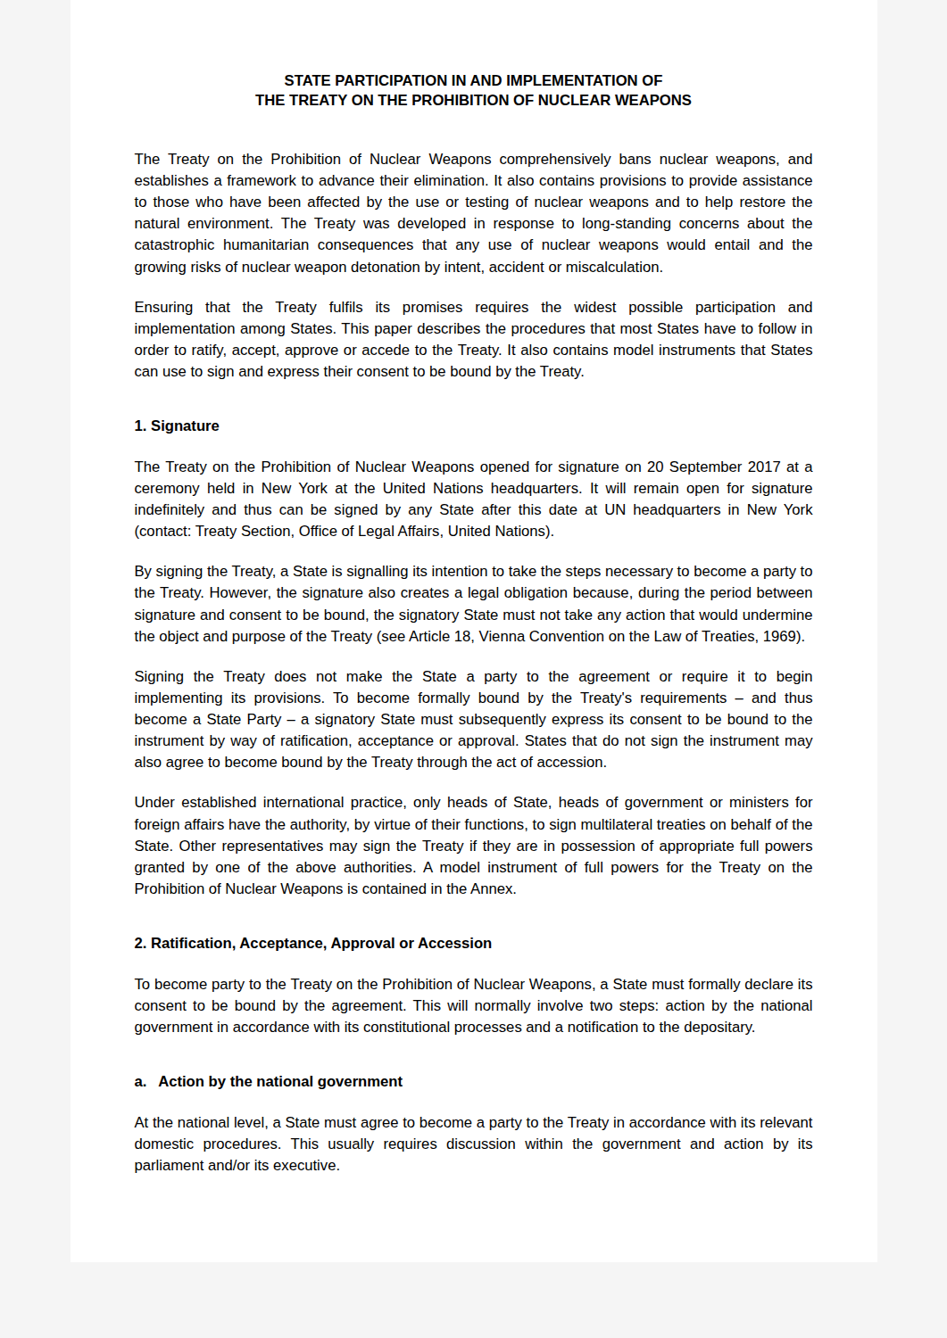State Participation in and Implementation of
the Treaty on the Prohibition of Nuclear Weapons
The Treaty on the Prohibition of Nuclear Weapons comprehensively bans nuclear weapons, and establishes a framework to advance their elimination. It also contains provisions to provide assistance to those who have been affected by the use or testing of nuclear weapons and to help restore the natural environment. The Treaty was developed in response to long-standing concerns about the catastrophic humanitarian consequences that any use of nuclear weapons would entail and the growing risks of nuclear weapon detonation by intent, accident or miscalculation.
Ensuring that the Treaty fulfils its promises requires the widest possible participation and implementation among States. This paper describes the procedures that most States have to follow in order to ratify, accept, approve or accede to the Treaty. It also contains model instruments that States can use to sign and express their consent to be bound by the Treaty.
1. Signature
The Treaty on the Prohibition of Nuclear Weapons opened for signature on 20 September 2017 at a ceremony held in New York at the United Nations headquarters. It will remain open for signature indefinitely and thus can be signed by any State after this date at UN headquarters in New York (contact: Treaty Section, Office of Legal Affairs, United Nations).
By signing the Treaty, a State is signalling its intention to take the steps necessary to become a party to the Treaty. However, the signature also creates a legal obligation because, during the period between signature and consent to be bound, the signatory State must not take any action that would undermine the object and purpose of the Treaty (see Article 18, Vienna Convention on the Law of Treaties, 1969).
Signing the Treaty does not make the State a party to the agreement or require it to begin implementing its provisions. To become formally bound by the Treaty's requirements – and thus become a State Party – a signatory State must subsequently express its consent to be bound to the instrument by way of ratification, acceptance or approval. States that do not sign the instrument may also agree to become bound by the Treaty through the act of accession.
Under established international practice, only heads of State, heads of government or ministers for foreign affairs have the authority, by virtue of their functions, to sign multilateral treaties on behalf of the State. Other representatives may sign the Treaty if they are in possession of appropriate full powers granted by one of the above authorities. A model instrument of full powers for the Treaty on the Prohibition of Nuclear Weapons is contained in the Annex.
2. Ratification, Acceptance, Approval or Accession
To become party to the Treaty on the Prohibition of Nuclear Weapons, a State must formally declare its consent to be bound by the agreement. This will normally involve two steps: action by the national government in accordance with its constitutional processes and a notification to the depositary.
a. Action by the national government
At the national level, a State must agree to become a party to the Treaty in accordance with its relevant domestic procedures. This usually requires discussion within the government and action by its parliament and/or its executive.